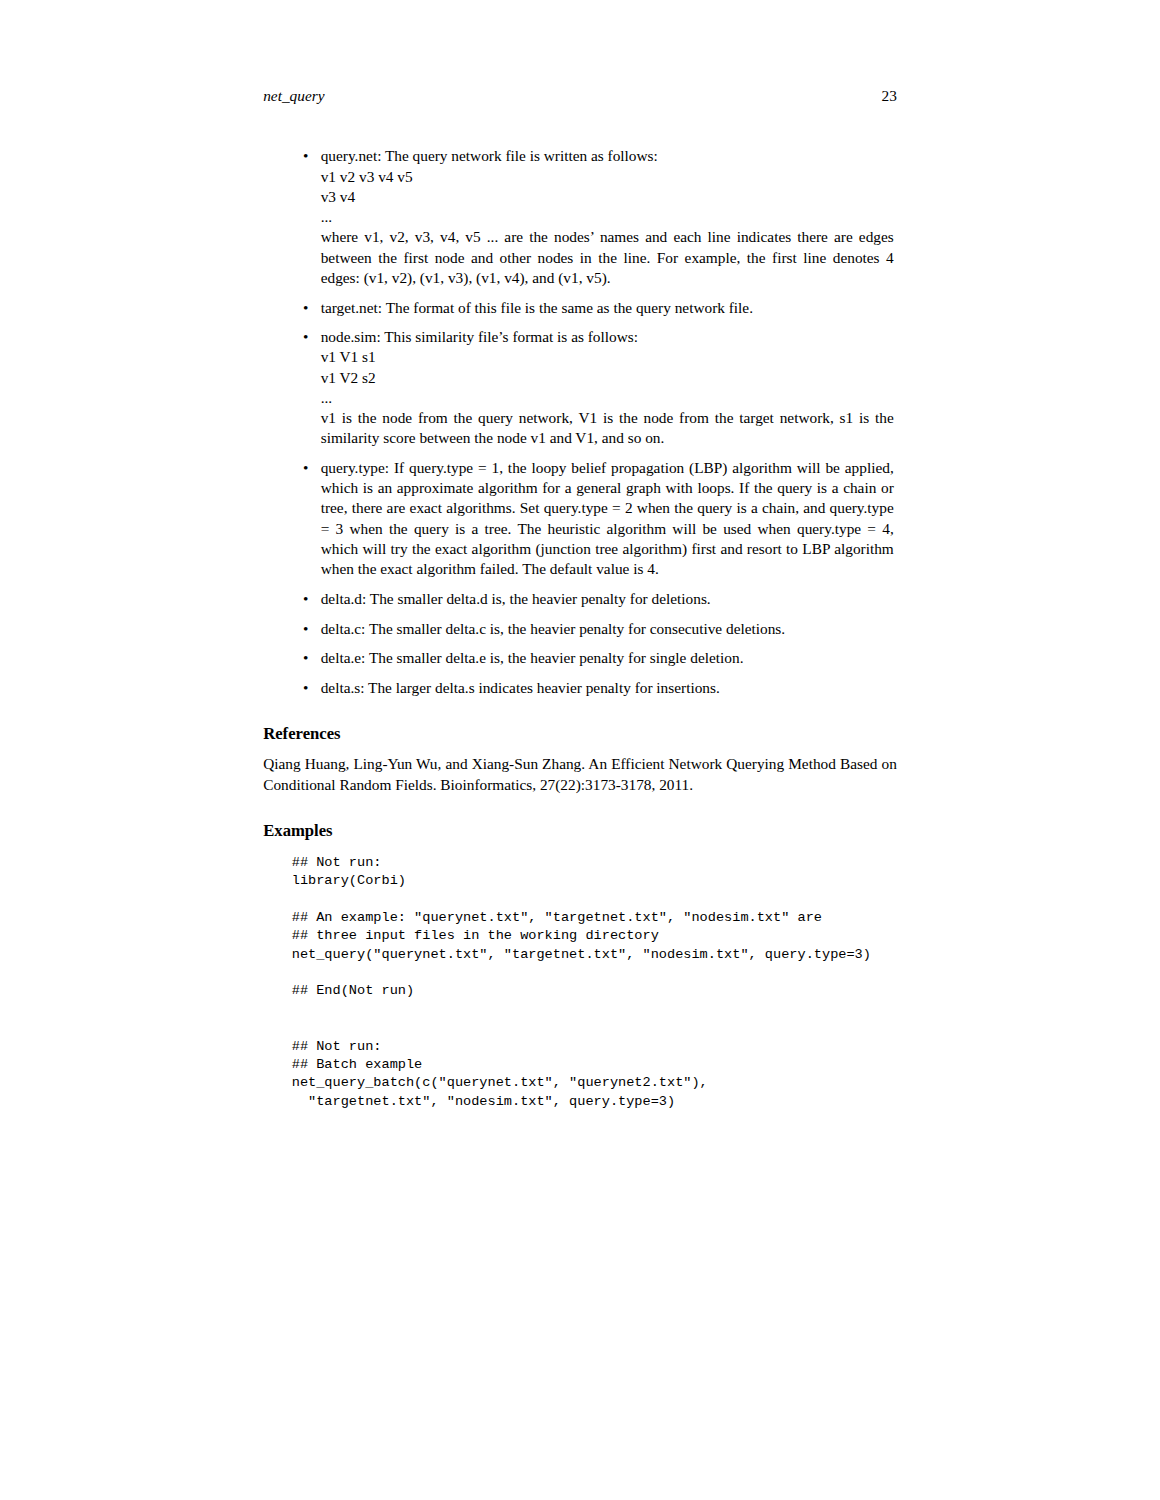net_query
23
query.net: The query network file is written as follows:
v1 v2 v3 v4 v5
v3 v4
...
where v1, v2, v3, v4, v5 ... are the nodes’ names and each line indicates there are edges between the first node and other nodes in the line. For example, the first line denotes 4 edges: (v1, v2), (v1, v3), (v1, v4), and (v1, v5).
target.net: The format of this file is the same as the query network file.
node.sim: This similarity file’s format is as follows:
v1 V1 s1
v1 V2 s2
...
v1 is the node from the query network, V1 is the node from the target network, s1 is the similarity score between the node v1 and V1, and so on.
query.type: If query.type = 1, the loopy belief propagation (LBP) algorithm will be applied, which is an approximate algorithm for a general graph with loops. If the query is a chain or tree, there are exact algorithms. Set query.type = 2 when the query is a chain, and query.type = 3 when the query is a tree. The heuristic algorithm will be used when query.type = 4, which will try the exact algorithm (junction tree algorithm) first and resort to LBP algorithm when the exact algorithm failed. The default value is 4.
delta.d: The smaller delta.d is, the heavier penalty for deletions.
delta.c: The smaller delta.c is, the heavier penalty for consecutive deletions.
delta.e: The smaller delta.e is, the heavier penalty for single deletion.
delta.s: The larger delta.s indicates heavier penalty for insertions.
References
Qiang Huang, Ling-Yun Wu, and Xiang-Sun Zhang. An Efficient Network Querying Method Based on Conditional Random Fields. Bioinformatics, 27(22):3173-3178, 2011.
Examples
## Not run: 
library(Corbi)

## An example: "querynet.txt", "targetnet.txt", "nodesim.txt" are
## three input files in the working directory
net_query("querynet.txt", "targetnet.txt", "nodesim.txt", query.type=3)

## End(Not run)
## Not run: 
## Batch example
net_query_batch(c("querynet.txt", "querynet2.txt"),
  "targetnet.txt", "nodesim.txt", query.type=3)